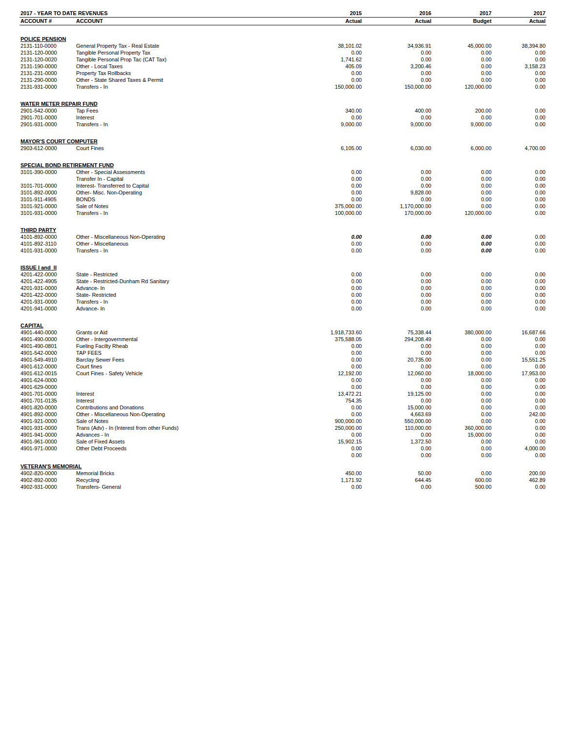| 2017 - YEAR TO DATE REVENUES | 2015 | 2016 | 2017 | 2017 |
| --- | --- | --- | --- | --- |
| ACCOUNT # | ACCOUNT | Actual | Actual | Budget | Actual |
| POLICE PENSION |
| 2131-110-0000 | General Property Tax - Real Estate | 38,101.02 | 34,936.91 | 45,000.00 | 38,394.80 |
| 2131-120-0000 | Tangible Personal Property Tax | 0.00 | 0.00 | 0.00 | 0.00 |
| 2131-120-0020 | Tangible Personal Prop Tac (CAT Tax) | 1,741.62 | 0.00 | 0.00 | 0.00 |
| 2131-190-0000 | Other - Local Taxes | 405.09 | 3,200.46 | 0.00 | 3,158.23 |
| 2131-231-0000 | Property Tax Rollbacks | 0.00 | 0.00 | 0.00 | 0.00 |
| 2131-290-0000 | Other - State Shared Taxes & Permit | 0.00 | 0.00 | 0.00 | 0.00 |
| 2131-931-0000 | Transfers - In | 150,000.00 | 150,000.00 | 120,000.00 | 0.00 |
| WATER METER REPAIR FUND |
| 2901-542-0000 | Tap Fees | 340.00 | 400.00 | 200.00 | 0.00 |
| 2901-701-0000 | Interest | 0.00 | 0.00 | 0.00 | 0.00 |
| 2901-931-0000 | Transfers - In | 9,000.00 | 9,000.00 | 9,000.00 | 0.00 |
| MAYOR'S COURT COMPUTER |
| 2903-612-0000 | Court Fines | 6,105.00 | 6,030.00 | 6,000.00 | 4,700.00 |
| SPECIAL BOND RETIREMENT FUND |
| 3101-390-0000 | Other - Special Assessments | 0.00 | 0.00 | 0.00 | 0.00 |
| | Transfer In - Capital | 0.00 | 0.00 | 0.00 | 0.00 |
| 3101-701-0000 | Interest- Transferred to Capital | 0.00 | 0.00 | 0.00 | 0.00 |
| 3101-892-0000 | Other- Misc. Non-Operating | 0.00 | 9,828.00 | 0.00 | 0.00 |
| 3101-911-4905 | BONDS | 0.00 | 0.00 | 0.00 | 0.00 |
| 3101-921-0000 | Sale of Notes | 375,000.00 | 1,170,000.00 | 0.00 | 0.00 |
| 3101-931-0000 | Transfers - In | 100,000.00 | 170,000.00 | 120,000.00 | 0.00 |
| THIRD PARTY |
| 4101-892-0000 | Other - Miscellaneous Non-Operating | 0.00 | 0.00 | 0.00 | 0.00 |
| 4101-892-3110 | Other - Miscellaneous | 0.00 | 0.00 | 0.00 | 0.00 |
| 4101-931-0000 | Transfers - In | 0.00 | 0.00 | 0.00 | 0.00 |
| ISSUE I and II |
| 4201-422-0000 | State - Restricted | 0.00 | 0.00 | 0.00 | 0.00 |
| 4201-422-4905 | State - Restricted-Dunham Rd Sanitary | 0.00 | 0.00 | 0.00 | 0.00 |
| 4201-931-0000 | Advance- In | 0.00 | 0.00 | 0.00 | 0.00 |
| 4201-422-0000 | State- Restricted | 0.00 | 0.00 | 0.00 | 0.00 |
| 4201-931-0000 | Transfers - In | 0.00 | 0.00 | 0.00 | 0.00 |
| 4201-941-0000 | Advance- In | 0.00 | 0.00 | 0.00 | 0.00 |
| CAPITAL |
| 4901-440-0000 | Grants or Aid | 1,918,733.60 | 75,338.44 | 380,000.00 | 16,687.66 |
| 4901-490-0000 | Other - Intergovernmental | 375,588.05 | 294,208.49 | 0.00 | 0.00 |
| 4901-490-0801 | Fueling Facilty Rheab | 0.00 | 0.00 | 0.00 | 0.00 |
| 4901-542-0000 | TAP FEES | 0.00 | 0.00 | 0.00 | 0.00 |
| 4901-549-4910 | Barclay Sewer Fees | 0.00 | 20,735.00 | 0.00 | 15,551.25 |
| 4901-612-0000 | Court fines | 0.00 | 0.00 | 0.00 | 0.00 |
| 4901-612-0015 | Court Fines - Safety Vehicle | 12,192.00 | 12,060.00 | 18,000.00 | 17,953.00 |
| 4901-624-0000 | | 0.00 | 0.00 | 0.00 | 0.00 |
| 4901-629-0000 | | 0.00 | 0.00 | 0.00 | 0.00 |
| 4901-701-0000 | Interest | 13,472.21 | 19,125.00 | 0.00 | 0.00 |
| 4901-701-0135 | Interest | 754.35 | 0.00 | 0.00 | 0.00 |
| 4901-820-0000 | Contributions and Donations | 0.00 | 15,000.00 | 0.00 | 0.00 |
| 4901-892-0000 | Other - Miscellaneous Non-Operating | 0.00 | 4,663.69 | 0.00 | 242.00 |
| 4901-921-0000 | Sale of Notes | 900,000.00 | 550,000.00 | 0.00 | 0.00 |
| 4901-931-0000 | Trans (Adv) - In (Interest from other Funds) | 250,000.00 | 110,000.00 | 360,000.00 | 0.00 |
| 4901-941-0000 | Advances - In | 0.00 | 0.00 | 15,000.00 | 0.00 |
| 4901-961-0000 | Sale of Fixed Assets | 15,902.15 | 1,372.50 | 0.00 | 0.00 |
| 4901-971-0000 | Other Debt Proceeds | 0.00 | 0.00 | 0.00 | 4,000.00 |
| | | 0.00 | 0.00 | 0.00 | 0.00 |
| VETERAN'S MEMORIAL |
| 4902-820-0000 | Memorial Bricks | 450.00 | 50.00 | 0.00 | 200.00 |
| 4902-892-0000 | Recycling | 1,171.92 | 644.45 | 600.00 | 462.89 |
| 4902-931-0000 | Transfers- General | 0.00 | 0.00 | 500.00 | 0.00 |